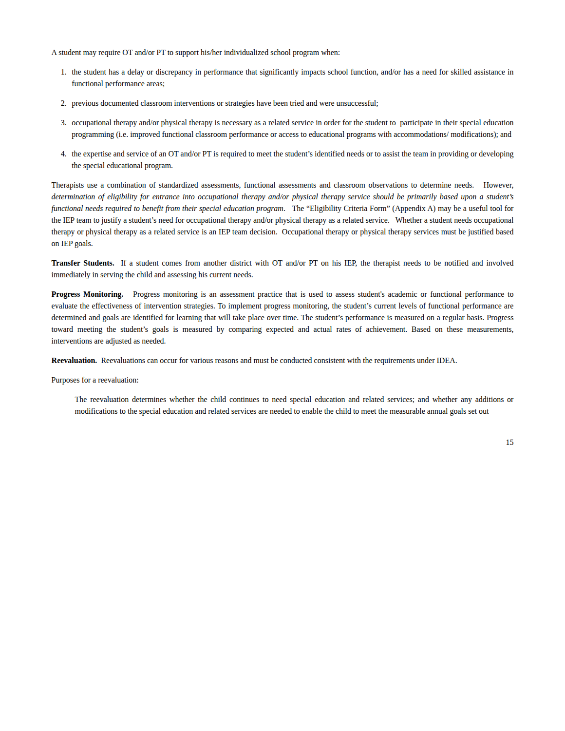A student may require OT and/or PT to support his/her individualized school program when:
the student has a delay or discrepancy in performance that significantly impacts school function, and/or has a need for skilled assistance in functional performance areas;
previous documented classroom interventions or strategies have been tried and were unsuccessful;
occupational therapy and/or physical therapy is necessary as a related service in order for the student to participate in their special education programming (i.e. improved functional classroom performance or access to educational programs with accommodations/ modifications); and
the expertise and service of an OT and/or PT is required to meet the student’s identified needs or to assist the team in providing or developing the special educational program.
Therapists use a combination of standardized assessments, functional assessments and classroom observations to determine needs. However, determination of eligibility for entrance into occupational therapy and/or physical therapy service should be primarily based upon a student’s functional needs required to benefit from their special education program. The “Eligibility Criteria Form” (Appendix A) may be a useful tool for the IEP team to justify a student’s need for occupational therapy and/or physical therapy as a related service. Whether a student needs occupational therapy or physical therapy as a related service is an IEP team decision. Occupational therapy or physical therapy services must be justified based on IEP goals.
Transfer Students. If a student comes from another district with OT and/or PT on his IEP, the therapist needs to be notified and involved immediately in serving the child and assessing his current needs.
Progress Monitoring. Progress monitoring is an assessment practice that is used to assess student's academic or functional performance to evaluate the effectiveness of intervention strategies. To implement progress monitoring, the student’s current levels of functional performance are determined and goals are identified for learning that will take place over time. The student’s performance is measured on a regular basis. Progress toward meeting the student’s goals is measured by comparing expected and actual rates of achievement. Based on these measurements, interventions are adjusted as needed.
Reevaluation. Reevaluations can occur for various reasons and must be conducted consistent with the requirements under IDEA.
Purposes for a reevaluation:
The reevaluation determines whether the child continues to need special education and related services; and whether any additions or modifications to the special education and related services are needed to enable the child to meet the measurable annual goals set out
15